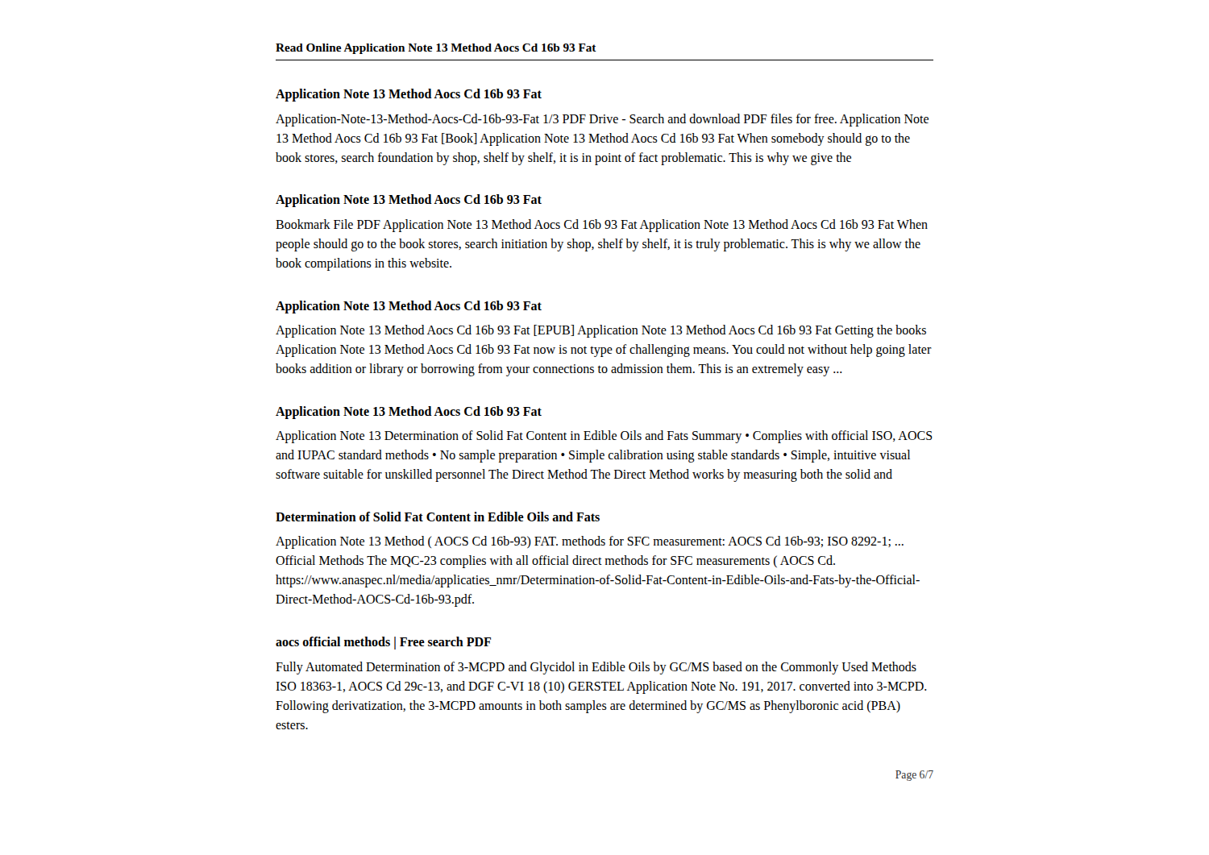Read Online Application Note 13 Method Aocs Cd 16b 93 Fat
Application Note 13 Method Aocs Cd 16b 93 Fat
Application-Note-13-Method-Aocs-Cd-16b-93-Fat 1/3 PDF Drive - Search and download PDF files for free. Application Note 13 Method Aocs Cd 16b 93 Fat [Book] Application Note 13 Method Aocs Cd 16b 93 Fat When somebody should go to the book stores, search foundation by shop, shelf by shelf, it is in point of fact problematic. This is why we give the
Application Note 13 Method Aocs Cd 16b 93 Fat
Bookmark File PDF Application Note 13 Method Aocs Cd 16b 93 Fat Application Note 13 Method Aocs Cd 16b 93 Fat When people should go to the book stores, search initiation by shop, shelf by shelf, it is truly problematic. This is why we allow the book compilations in this website.
Application Note 13 Method Aocs Cd 16b 93 Fat
Application Note 13 Method Aocs Cd 16b 93 Fat [EPUB] Application Note 13 Method Aocs Cd 16b 93 Fat Getting the books Application Note 13 Method Aocs Cd 16b 93 Fat now is not type of challenging means. You could not without help going later books addition or library or borrowing from your connections to admission them. This is an extremely easy ...
Application Note 13 Method Aocs Cd 16b 93 Fat
Application Note 13 Determination of Solid Fat Content in Edible Oils and Fats Summary • Complies with official ISO, AOCS and IUPAC standard methods • No sample preparation • Simple calibration using stable standards • Simple, intuitive visual software suitable for unskilled personnel The Direct Method The Direct Method works by measuring both the solid and
Determination of Solid Fat Content in Edible Oils and Fats
Application Note 13 Method ( AOCS Cd 16b-93) FAT. methods for SFC measurement: AOCS Cd 16b-93; ISO 8292-1; ... Official Methods The MQC-23 complies with all official direct methods for SFC measurements ( AOCS Cd. https://www.anaspec.nl/media/applicaties_nmr/Determination-of-Solid-Fat-Content-in-Edible-Oils-and-Fats-by-the-Official-Direct-Method-AOCS-Cd-16b-93.pdf.
aocs official methods | Free search PDF
Fully Automated Determination of 3-MCPD and Glycidol in Edible Oils by GC/MS based on the Commonly Used Methods ISO 18363-1, AOCS Cd 29c-13, and DGF C-VI 18 (10) GERSTEL Application Note No. 191, 2017. converted into 3-MCPD. Following derivatization, the 3-MCPD amounts in both samples are determined by GC/MS as Phenylboronic acid (PBA) esters.
Page 6/7